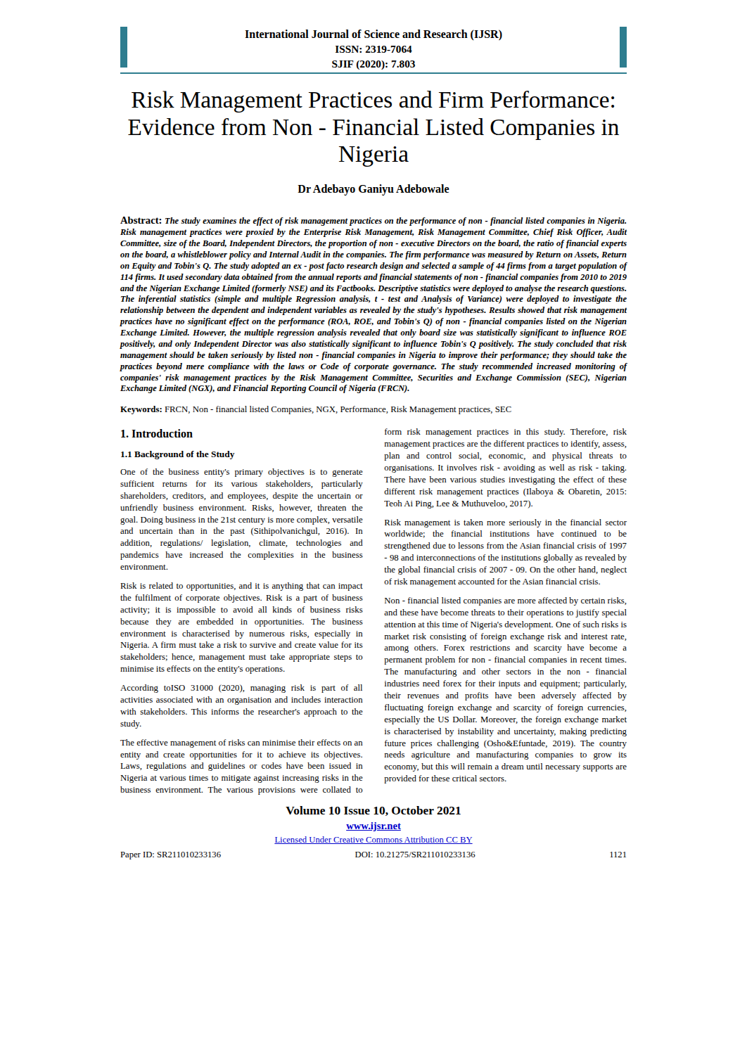International Journal of Science and Research (IJSR)
ISSN: 2319-7064
SJIF (2020): 7.803
Risk Management Practices and Firm Performance: Evidence from Non - Financial Listed Companies in Nigeria
Dr Adebayo Ganiyu Adebowale
Abstract: The study examines the effect of risk management practices on the performance of non - financial listed companies in Nigeria. Risk management practices were proxied by the Enterprise Risk Management, Risk Management Committee, Chief Risk Officer, Audit Committee, size of the Board, Independent Directors, the proportion of non - executive Directors on the board, the ratio of financial experts on the board, a whistleblower policy and Internal Audit in the companies. The firm performance was measured by Return on Assets, Return on Equity and Tobin's Q. The study adopted an ex - post facto research design and selected a sample of 44 firms from a target population of 114 firms. It used secondary data obtained from the annual reports and financial statements of non - financial companies from 2010 to 2019 and the Nigerian Exchange Limited (formerly NSE) and its Factbooks. Descriptive statistics were deployed to analyse the research questions. The inferential statistics (simple and multiple Regression analysis, t - test and Analysis of Variance) were deployed to investigate the relationship between the dependent and independent variables as revealed by the study's hypotheses. Results showed that risk management practices have no significant effect on the performance (ROA, ROE, and Tobin's Q) of non - financial companies listed on the Nigerian Exchange Limited. However, the multiple regression analysis revealed that only board size was statistically significant to influence ROE positively, and only Independent Director was also statistically significant to influence Tobin's Q positively. The study concluded that risk management should be taken seriously by listed non - financial companies in Nigeria to improve their performance; they should take the practices beyond mere compliance with the laws or Code of corporate governance. The study recommended increased monitoring of companies' risk management practices by the Risk Management Committee, Securities and Exchange Commission (SEC), Nigerian Exchange Limited (NGX), and Financial Reporting Council of Nigeria (FRCN).
Keywords: FRCN, Non - financial listed Companies, NGX, Performance, Risk Management practices, SEC
1. Introduction
1.1 Background of the Study
One of the business entity's primary objectives is to generate sufficient returns for its various stakeholders, particularly shareholders, creditors, and employees, despite the uncertain or unfriendly business environment. Risks, however, threaten the goal. Doing business in the 21st century is more complex, versatile and uncertain than in the past (Sithipolvanichgul, 2016). In addition, regulations/ legislation, climate, technologies and pandemics have increased the complexities in the business environment.
Risk is related to opportunities, and it is anything that can impact the fulfilment of corporate objectives. Risk is a part of business activity; it is impossible to avoid all kinds of business risks because they are embedded in opportunities. The business environment is characterised by numerous risks, especially in Nigeria. A firm must take a risk to survive and create value for its stakeholders; hence, management must take appropriate steps to minimise its effects on the entity's operations.
According toISO 31000 (2020), managing risk is part of all activities associated with an organisation and includes interaction with stakeholders. This informs the researcher's approach to the study.
The effective management of risks can minimise their effects on an entity and create opportunities for it to achieve its objectives. Laws, regulations and guidelines or codes have been issued in Nigeria at various times to mitigate against increasing risks in the business environment. The various provisions were collated to form risk management practices in this study. Therefore, risk management practices are the different practices to identify, assess, plan and control social, economic, and physical threats to organisations. It involves risk - avoiding as well as risk - taking. There have been various studies investigating the effect of these different risk management practices (Ilaboya & Obaretin, 2015: Teoh Ai Ping, Lee & Muthuveloo, 2017).
Risk management is taken more seriously in the financial sector worldwide; the financial institutions have continued to be strengthened due to lessons from the Asian financial crisis of 1997 - 98 and interconnections of the institutions globally as revealed by the global financial crisis of 2007 - 09. On the other hand, neglect of risk management accounted for the Asian financial crisis.
Non - financial listed companies are more affected by certain risks, and these have become threats to their operations to justify special attention at this time of Nigeria's development. One of such risks is market risk consisting of foreign exchange risk and interest rate, among others. Forex restrictions and scarcity have become a permanent problem for non - financial companies in recent times. The manufacturing and other sectors in the non - financial industries need forex for their inputs and equipment; particularly, their revenues and profits have been adversely affected by fluctuating foreign exchange and scarcity of foreign currencies, especially the US Dollar. Moreover, the foreign exchange market is characterised by instability and uncertainty, making predicting future prices challenging (Osho&Efuntade, 2019). The country needs agriculture and manufacturing companies to grow its economy, but this will remain a dream until necessary supports are provided for these critical sectors.
Volume 10 Issue 10, October 2021
www.ijsr.net
Licensed Under Creative Commons Attribution CC BY
Paper ID: SR211010233136 DOI: 10.21275/SR211010233136 1121